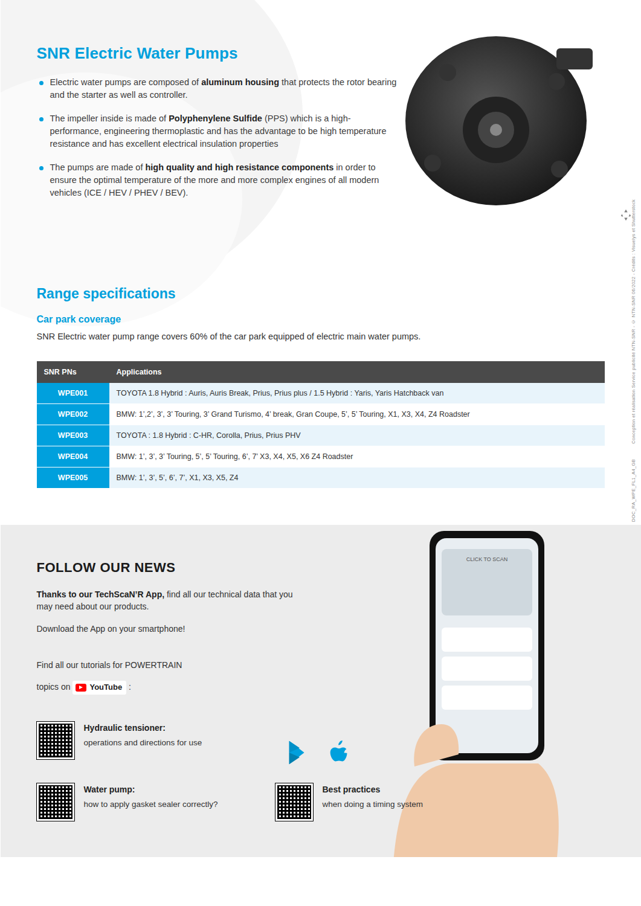SNR Electric Water Pumps
Electric water pumps are composed of aluminum housing that protects the rotor bearing and the starter as well as controller.
The impeller inside is made of Polyphenylene Sulfide (PPS) which is a high-performance, engineering thermoplastic and has the advantage to be high temperature resistance and has excellent electrical insulation properties
The pumps are made of high quality and high resistance components in order to ensure the optimal temperature of the more and more complex engines of all modern vehicles (ICE / HEV / PHEV / BEV).
Range specifications
Car park coverage
SNR Electric water pump range covers 60% of the car park equipped of electric main water pumps.
| SNR PNs | Applications |
| --- | --- |
| WPE001 | TOYOTA 1.8 Hybrid : Auris, Auris Break, Prius, Prius plus / 1.5 Hybrid : Yaris, Yaris Hatchback van |
| WPE002 | BMW: 1’,2’, 3’, 3’ Touring, 3’ Grand Turismo, 4’ break, Gran Coupe, 5’, 5’ Touring, X1, X3, X4, Z4 Roadster |
| WPE003 | TOYOTA : 1.8 Hybrid : C-HR, Corolla, Prius, Prius PHV |
| WPE004 | BMW: 1’, 3’, 3’ Touring, 5’, 5’ Touring, 6’, 7’ X3, X4, X5, X6 Z4 Roadster |
| WPE005 | BMW: 1’, 3’, 5’, 6’, 7’, X1, X3, X5, Z4 |
Follow our news
Thanks to our TechScaN’R App, find all our technical data that you may need about our products.
Download the App on your smartphone!
Find all our tutorials for POWERTRAIN
topics on YouTube :
Hydraulic tensioner: operations and directions for use
Water pump: how to apply gasket sealer correctly?
Best practices when doing a timing system
Conception et réalisation Service publicité NTN-SNR - © NTN-SNR 06/2022 - Crédits : Visuelys et Shutterstock
DOC_RA_WPE_FL1_A4_GB